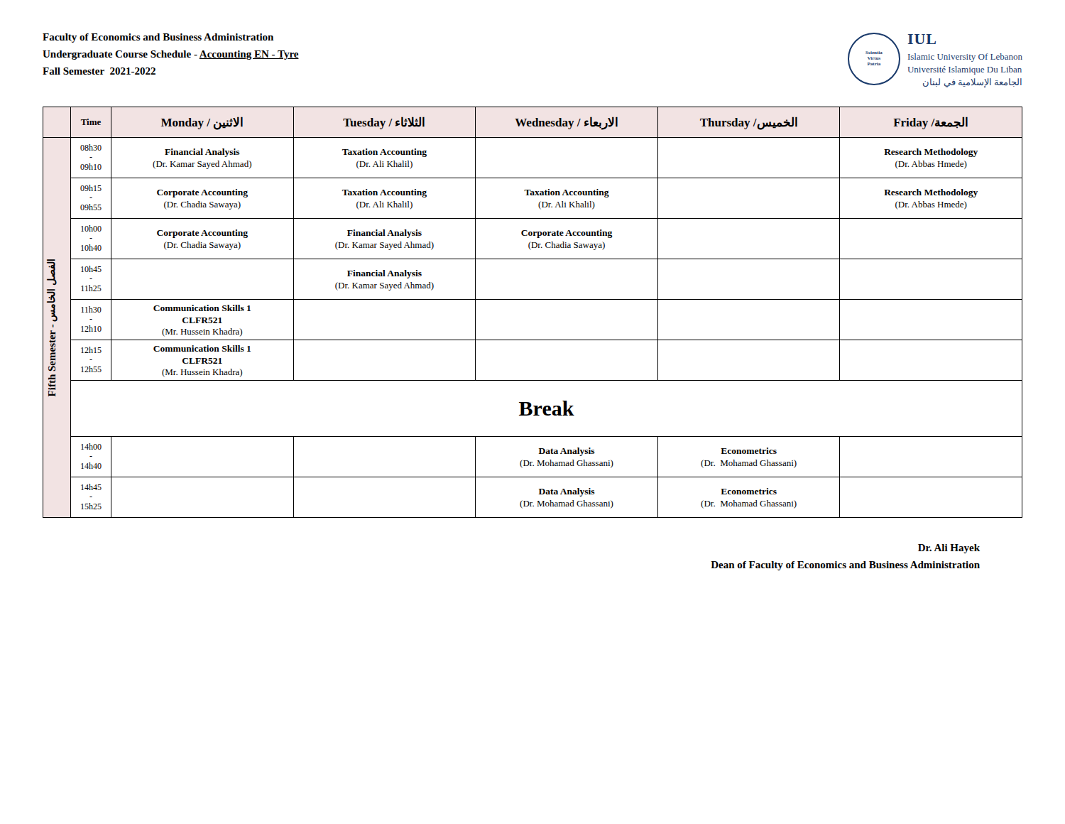Faculty of Economics and Business Administration
Undergraduate Course Schedule - Accounting EN - Tyre
Fall Semester 2021-2022
Scientia
Virtus
Patria
IUL
Islamic University Of Lebanon
Université Islamique Du Liban
الجامعة الإسلامية في لبنان
| | Time | Monday / الاثنين | Tuesday / الثلاثاء | Wednesday / الاربعاء | Thursday /الخميس | Friday /الجمعة |
| --- | --- | --- | --- | --- | --- | --- |
| Fifth Semester - الفصل الخامس | 08h30 - 09h10 | Financial Analysis (Dr. Kamar Sayed Ahmad) | Taxation Accounting (Dr. Ali Khalil) | | | Research Methodology (Dr. Abbas Hmede) |
| 09h15 - 09h55 | Corporate Accounting (Dr. Chadia Sawaya) | Taxation Accounting (Dr. Ali Khalil) | Taxation Accounting (Dr. Ali Khalil) | | Research Methodology (Dr. Abbas Hmede) |
| 10h00 - 10h40 | Corporate Accounting (Dr. Chadia Sawaya) | Financial Analysis (Dr. Kamar Sayed Ahmad) | Corporate Accounting (Dr. Chadia Sawaya) | | |
| 10h45 - 11h25 | | Financial Analysis (Dr. Kamar Sayed Ahmad) | | | |
| 11h30 - 12h10 | Communication Skills 1 CLFR521 (Mr. Hussein Khadra) | | | | |
| 12h15 - 12h55 | Communication Skills 1 CLFR521 (Mr. Hussein Khadra) | | | | |
| Break |
| 14h00 - 14h40 | | | Data Analysis (Dr. Mohamad Ghassani) | Econometrics (Dr. Mohamad Ghassani) | |
| 14h45 - 15h25 | | | Data Analysis (Dr. Mohamad Ghassani) | Econometrics (Dr. Mohamad Ghassani) | |
Dr. Ali Hayek
Dean of Faculty of Economics and Business Administration